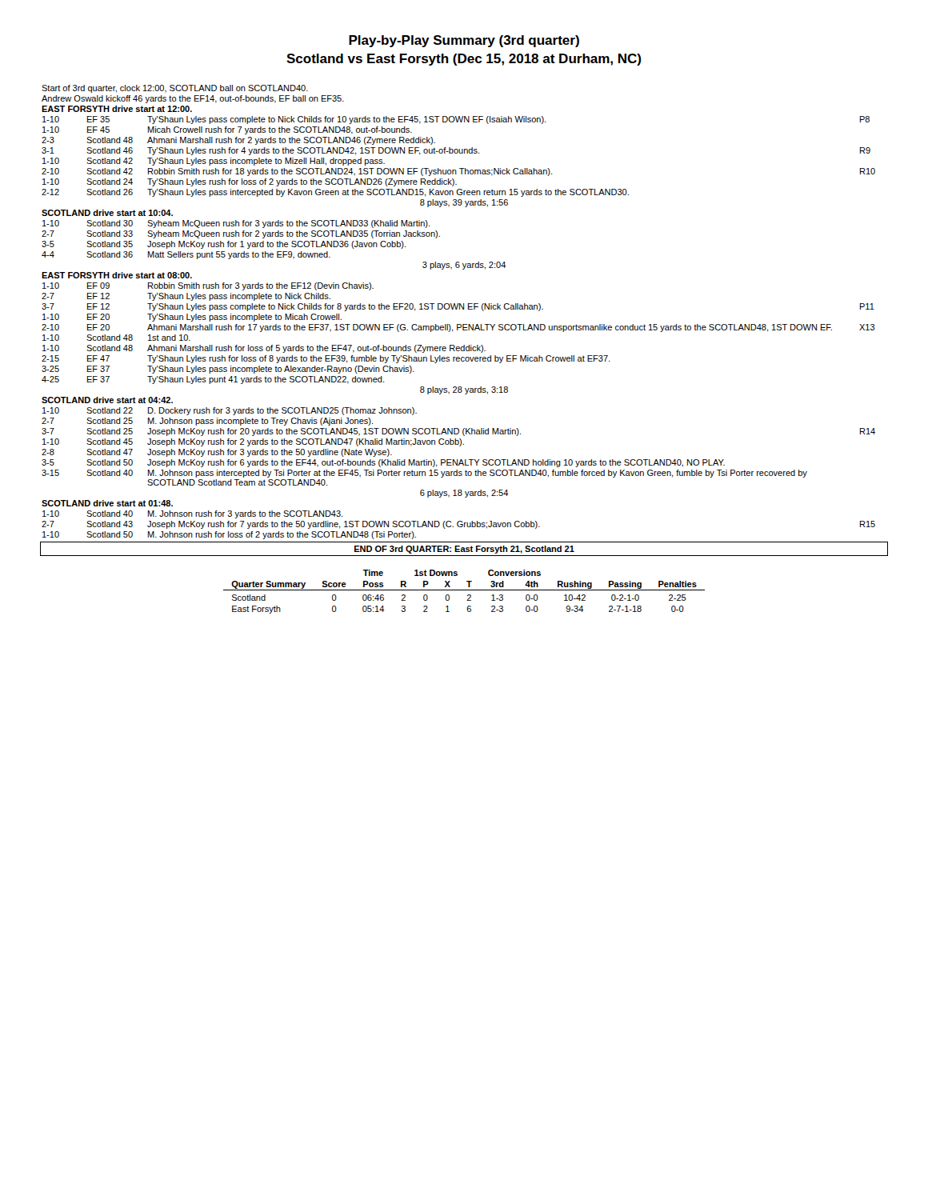Play-by-Play Summary (3rd quarter)
Scotland vs East Forsyth (Dec 15, 2018 at Durham, NC)
| Start of 3rd quarter, clock 12:00, SCOTLAND ball on SCOTLAND40. |
| Andrew Oswald kickoff 46 yards to the EF14, out-of-bounds, EF ball on EF35. |
| EAST FORSYTH drive start at 12:00. |
| 1-10 | EF 35 | Ty'Shaun Lyles pass complete to Nick Childs for 10 yards to the EF45, 1ST DOWN EF (Isaiah Wilson). | P8 |
| 1-10 | EF 45 | Micah Crowell rush for 7 yards to the SCOTLAND48, out-of-bounds. | |
| 2-3 | Scotland 48 | Ahmani Marshall rush for 2 yards to the SCOTLAND46 (Zymere Reddick). | |
| 3-1 | Scotland 46 | Ty'Shaun Lyles rush for 4 yards to the SCOTLAND42, 1ST DOWN EF, out-of-bounds. | R9 |
| 1-10 | Scotland 42 | Ty'Shaun Lyles pass incomplete to Mizell Hall, dropped pass. | |
| 2-10 | Scotland 42 | Robbin Smith rush for 18 yards to the SCOTLAND24, 1ST DOWN EF (Tyshuon Thomas;Nick Callahan). | R10 |
| 1-10 | Scotland 24 | Ty'Shaun Lyles rush for loss of 2 yards to the SCOTLAND26 (Zymere Reddick). | |
| 2-12 | Scotland 26 | Ty'Shaun Lyles pass intercepted by Kavon Green at the SCOTLAND15, Kavon Green return 15 yards to the SCOTLAND30. | |
| 8 plays, 39 yards, 1:56 |
| SCOTLAND drive start at 10:04. |
| 1-10 | Scotland 30 | Syheam McQueen rush for 3 yards to the SCOTLAND33 (Khalid Martin). | |
| 2-7 | Scotland 33 | Syheam McQueen rush for 2 yards to the SCOTLAND35 (Torrian Jackson). | |
| 3-5 | Scotland 35 | Joseph McKoy rush for 1 yard to the SCOTLAND36 (Javon Cobb). | |
| 4-4 | Scotland 36 | Matt Sellers punt 55 yards to the EF9, downed. | |
| 3 plays, 6 yards, 2:04 |
| EAST FORSYTH drive start at 08:00. |
| 1-10 | EF 09 | Robbin Smith rush for 3 yards to the EF12 (Devin Chavis). | |
| 2-7 | EF 12 | Ty'Shaun Lyles pass incomplete to Nick Childs. | |
| 3-7 | EF 12 | Ty'Shaun Lyles pass complete to Nick Childs for 8 yards to the EF20, 1ST DOWN EF (Nick Callahan). | P11 |
| 1-10 | EF 20 | Ty'Shaun Lyles pass incomplete to Micah Crowell. | |
| 2-10 | EF 20 | Ahmani Marshall rush for 17 yards to the EF37, 1ST DOWN EF (G. Campbell), PENALTY SCOTLAND unsportsmanlike conduct 15 yards to the SCOTLAND48, 1ST DOWN EF. | X13 |
| 1-10 | Scotland 48 | 1st and 10. | |
| 1-10 | Scotland 48 | Ahmani Marshall rush for loss of 5 yards to the EF47, out-of-bounds (Zymere Reddick). | |
| 2-15 | EF 47 | Ty'Shaun Lyles rush for loss of 8 yards to the EF39, fumble by Ty'Shaun Lyles recovered by EF Micah Crowell at EF37. | |
| 3-25 | EF 37 | Ty'Shaun Lyles pass incomplete to Alexander-Rayno (Devin Chavis). | |
| 4-25 | EF 37 | Ty'Shaun Lyles punt 41 yards to the SCOTLAND22, downed. | |
| 8 plays, 28 yards, 3:18 |
| SCOTLAND drive start at 04:42. |
| 1-10 | Scotland 22 | D. Dockery rush for 3 yards to the SCOTLAND25 (Thomaz Johnson). | |
| 2-7 | Scotland 25 | M. Johnson pass incomplete to Trey Chavis (Ajani Jones). | |
| 3-7 | Scotland 25 | Joseph McKoy rush for 20 yards to the SCOTLAND45, 1ST DOWN SCOTLAND (Khalid Martin). | R14 |
| 1-10 | Scotland 45 | Joseph McKoy rush for 2 yards to the SCOTLAND47 (Khalid Martin;Javon Cobb). | |
| 2-8 | Scotland 47 | Joseph McKoy rush for 3 yards to the 50 yardline (Nate Wyse). | |
| 3-5 | Scotland 50 | Joseph McKoy rush for 6 yards to the EF44, out-of-bounds (Khalid Martin), PENALTY SCOTLAND holding 10 yards to the SCOTLAND40, NO PLAY. | |
| 3-15 | Scotland 40 | M. Johnson pass intercepted by Tsi Porter at the EF45, Tsi Porter return 15 yards to the SCOTLAND40, fumble forced by Kavon Green, fumble by Tsi Porter recovered by SCOTLAND Scotland Team at SCOTLAND40. | |
| 6 plays, 18 yards, 2:54 |
| SCOTLAND drive start at 01:48. |
| 1-10 | Scotland 40 | M. Johnson rush for 3 yards to the SCOTLAND43. | |
| 2-7 | Scotland 43 | Joseph McKoy rush for 7 yards to the 50 yardline, 1ST DOWN SCOTLAND (C. Grubbs;Javon Cobb). | R15 |
| 1-10 | Scotland 50 | M. Johnson rush for loss of 2 yards to the SCOTLAND48 (Tsi Porter). | |
END OF 3rd QUARTER: East Forsyth 21, Scotland 21
| | | Time | 1st Downs | Conversions | | | |
| --- | --- | --- | --- | --- | --- | --- | --- |
| Quarter Summary | Score | Poss | R | P | X | T | 3rd | 4th | Rushing | Passing | Penalties |
| Scotland | 0 | 06:46 | 2 | 0 | 0 | 2 | 1-3 | 0-0 | 10-42 | 0-2-1-0 | 2-25 |
| East Forsyth | 0 | 05:14 | 3 | 2 | 1 | 6 | 2-3 | 0-0 | 9-34 | 2-7-1-18 | 0-0 |